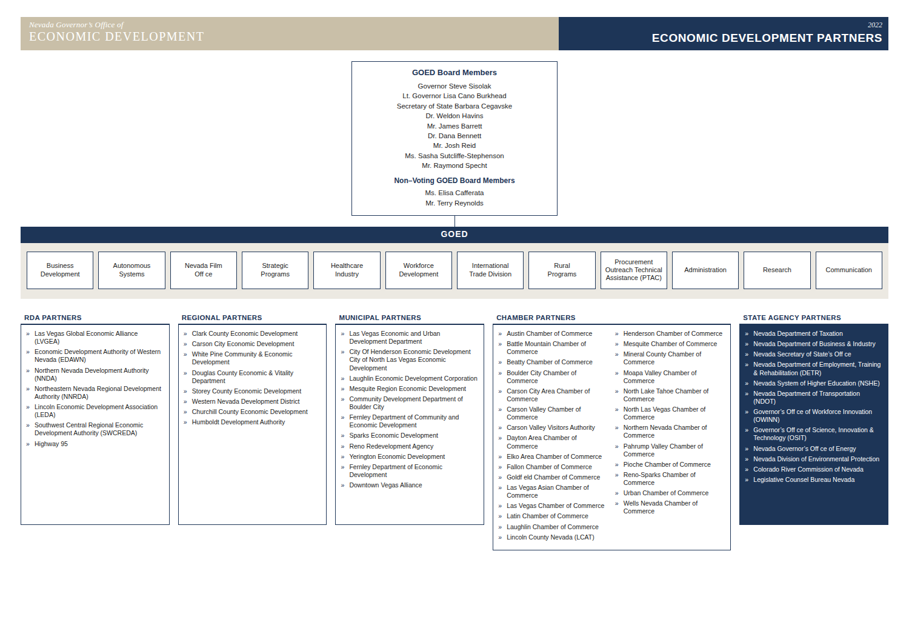Nevada Governor’s Office of
Economic Development
2022
Economic Development Partners
GOED Board Members
Governor Steve Sisolak
Lt. Governor Lisa Cano Burkhead
Secretary of State Barbara Cegavske
Dr. Weldon Havins
Mr. James Barrett
Dr. Dana Bennett
Mr. Josh Reid
Ms. Sasha Sutcliffe-Stephenson
Mr. Raymond Specht
Non–Voting GOED Board Members
Ms. Elisa Cafferata
Mr. Terry Reynolds
GOED
Business
Development
Autonomous
Systems
Nevada Film
Off ce
Strategic
Programs
Healthcare
Industry
Workforce
Development
International
Trade Division
Rural
Programs
Procurement
Outreach Technical
Assistance (PTAC)
Administration
Research
Communication
RDA Partners
Las Vegas Global Economic Alliance (LVGEA)
Economic Development Authority of Western Nevada (EDAWN)
Northern Nevada Development Authority (NNDA)
Northeastern Nevada Regional Development Authority (NNRDA)
Lincoln Economic Development Association (LEDA)
Southwest Central Regional Economic Development Authority (SWCREDA)
Highway 95
Regional Partners
Clark County Economic Development
Carson City Economic Development
White Pine Community & Economic Development
Douglas County Economic & Vitality Department
Storey County Economic Development
Western Nevada Development District
Churchill County Economic Development
Humboldt Development Authority
Municipal Partners
Las Vegas Economic and Urban Development Department
City Of Henderson Economic Development City of North Las Vegas Economic Development
Laughlin Economic Development Corporation
Mesquite Region Economic Development
Community Development Department of Boulder City
Fernley Department of Community and Economic Development
Sparks Economic Development
Reno Redevelopment Agency
Yerington Economic Development
Fernley Department of Economic Development
Downtown Vegas Alliance
Chamber Partners
Austin Chamber of Commerce
Battle Mountain Chamber of Commerce
Beatty Chamber of Commerce
Boulder City Chamber of Commerce
Carson City Area Chamber of Commerce
Carson Valley Chamber of Commerce
Carson Valley Visitors Authority
Dayton Area Chamber of Commerce
Elko Area Chamber of Commerce
Fallon Chamber of Commerce
Goldf eld Chamber of Commerce
Las Vegas Asian Chamber of Commerce
Las Vegas Chamber of Commerce
Latin Chamber of Commerce
Laughlin Chamber of Commerce
Lincoln County Nevada (LCAT)
Henderson Chamber of Commerce
Mesquite Chamber of Commerce
Mineral County Chamber of Commerce
Moapa Valley Chamber of Commerce
North Lake Tahoe Chamber of Commerce
North Las Vegas Chamber of Commerce
Northern Nevada Chamber of Commerce
Pahrump Valley Chamber of Commerce
Pioche Chamber of Commerce
Reno-Sparks Chamber of Commerce
Urban Chamber of Commerce
Wells Nevada Chamber of Commerce
State Agency Partners
Nevada Department of Taxation
Nevada Department of Business & Industry
Nevada Secretary of State’s Off ce
Nevada Department of Employment, Training & Rehabilitation (DETR)
Nevada System of Higher Education (NSHE)
Nevada Department of Transportation (NDOT)
Governor’s Off ce of Workforce Innovation (OWINN)
Governor’s Off ce of Science, Innovation & Technology (OSIT)
Nevada Governor’s Off ce of Energy
Nevada Division of Environmental Protection
Colorado River Commission of Nevada
Legislative Counsel Bureau Nevada